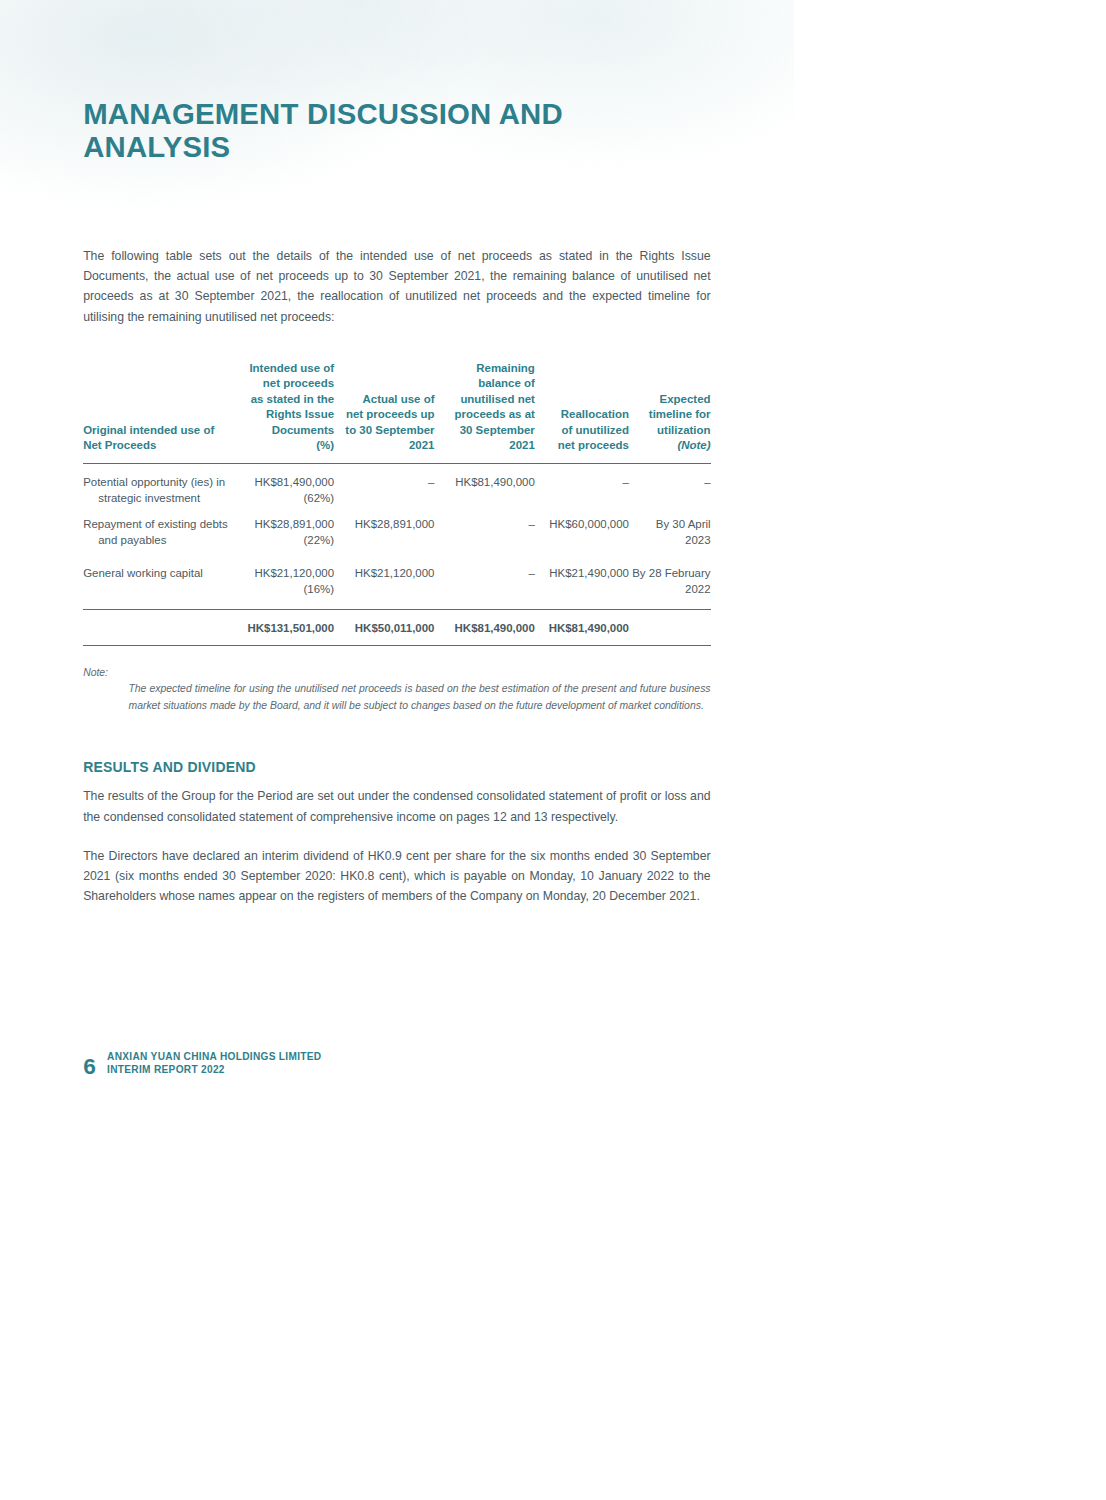MANAGEMENT DISCUSSION AND ANALYSIS
The following table sets out the details of the intended use of net proceeds as stated in the Rights Issue Documents, the actual use of net proceeds up to 30 September 2021, the remaining balance of unutilised net proceeds as at 30 September 2021, the reallocation of unutilized net proceeds and the expected timeline for utilising the remaining unutilised net proceeds:
| Original intended use of Net Proceeds | Intended use of net proceeds as stated in the Rights Issue Documents (%) | Actual use of net proceeds up to 30 September 2021 | Remaining balance of unutilised net proceeds as at 30 September 2021 | Reallocation of unutilized net proceeds | Expected timeline for utilization (Note) |
| --- | --- | --- | --- | --- | --- |
| Potential opportunity (ies) in strategic investment | HK$81,490,000 (62%) | – | HK$81,490,000 | – | – |
| Repayment of existing debts and payables | HK$28,891,000 (22%) | HK$28,891,000 | – | HK$60,000,000 | By 30 April 2023 |
| General working capital | HK$21,120,000 (16%) | HK$21,120,000 | – | HK$21,490,000 | By 28 February 2022 |
| | HK$131,501,000 | HK$50,011,000 | HK$81,490,000 | HK$81,490,000 | |
Note: The expected timeline for using the unutilised net proceeds is based on the best estimation of the present and future business market situations made by the Board, and it will be subject to changes based on the future development of market conditions.
RESULTS AND DIVIDEND
The results of the Group for the Period are set out under the condensed consolidated statement of profit or loss and the condensed consolidated statement of comprehensive income on pages 12 and 13 respectively.
The Directors have declared an interim dividend of HK0.9 cent per share for the six months ended 30 September 2021 (six months ended 30 September 2020: HK0.8 cent), which is payable on Monday, 10 January 2022 to the Shareholders whose names appear on the registers of members of the Company on Monday, 20 December 2021.
6
ANXIAN YUAN CHINA HOLDINGS LIMITED
INTERIM REPORT 2022